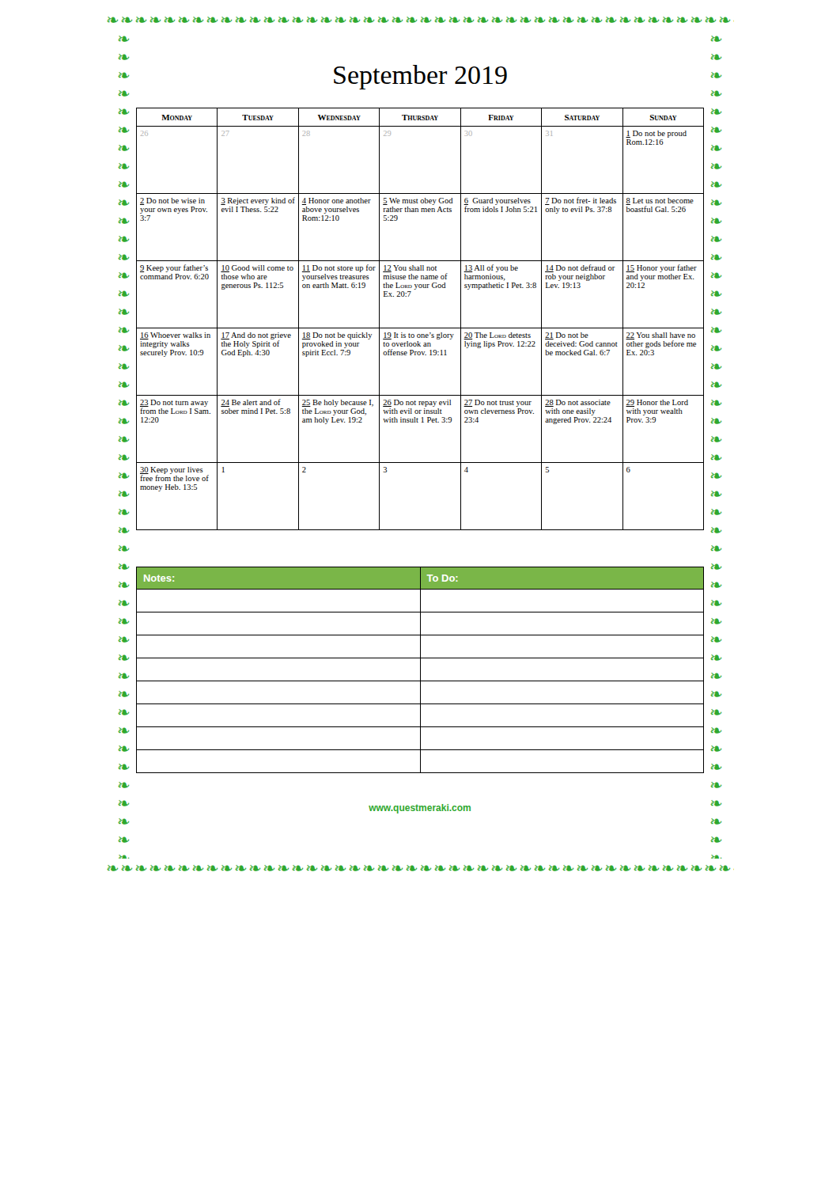❧❧❧❧❧❧❧❧❧❧❧❧❧❧❧❧❧❧❧❧❧❧❧❧❧❧❧❧❧❧❧❧❧❧❧❧❧❧❧❧❧❧❧❧❧❧❧❧❧❧❧❧❧❧❧❧❧❧❧❧
❧❧❧❧❧❧❧❧❧❧❧❧❧❧❧❧❧❧❧❧❧❧❧❧❧❧❧❧❧❧❧❧❧❧❧❧❧❧❧❧❧❧❧❧❧❧❧❧❧❧❧❧❧❧❧❧❧❧❧❧
❧
❧
❧
❧
❧
❧
❧
❧
❧
❧
❧
❧
❧
❧
❧
❧
❧
❧
❧
❧
❧
❧
❧
❧
❧
❧
❧
❧
❧
❧
❧
❧
❧
❧
❧
❧
❧
❧
❧
❧
❧
❧
❧
❧
❧
❧
❧
❧
❧
❧
❧
❧
❧
❧
❧
❧
❧
❧
❧
❧
❧
❧
❧
❧
❧
❧
❧
❧
❧
❧
❧
❧
❧
❧
❧
❧
❧
❧
❧
❧
❧
❧
❧
❧
❧
❧
❧
❧
❧
❧
❧
❧
❧
❧
❧
❧
❧
❧
❧
❧
❧
❧
❧
❧
❧
❧
❧
❧
❧
❧
❧
❧
❧
❧
❧
❧
❧
❧
❧
❧
❧
❧
❧
❧
❧
❧
❧
❧
❧
❧
❧
❧
❧
❧
❧
❧
❧
❧
❧
❧
❧
❧
❧
❧
❧
❧
❧
❧
❧
❧
❧
❧
❧
❧
❧
❧
❧
❧
❧
❧
September 2019
| Monday | Tuesday | Wednesday | Thursday | Friday | Saturday | Sunday |
| --- | --- | --- | --- | --- | --- | --- |
| 26 | 27 | 28 | 29 | 30 | 31 | 1 Do not be proud Rom.12:16 |
| 2 Do not be wise in your own eyes Prov. 3:7 | 3 Reject every kind of evil I Thess. 5:22 | 4 Honor one another above yourselves Rom:12:10 | 5 We must obey God rather than men Acts 5:29 | 6 Guard yourselves from idols I John 5:21 | 7 Do not fret- it leads only to evil Ps. 37:8 | 8 Let us not become boastful Gal. 5:26 |
| 9 Keep your father’s command Prov. 6:20 | 10 Good will come to those who are generous Ps. 112:5 | 11 Do not store up for yourselves treasures on earth Matt. 6:19 | 12 You shall not misuse the name of the L ord your God Ex. 20:7 | 13 All of you be harmonious, sympathetic I Pet. 3:8 | 14 Do not defraud or rob your neighbor Lev. 19:13 | 15 Honor your father and your mother Ex. 20:12 |
| 16 Whoever walks in integrity walks securely Prov. 10:9 | 17 And do not grieve the Holy Spirit of God Eph. 4:30 | 18 Do not be quickly provoked in your spirit Eccl. 7:9 | 19 It is to one’s glory to overlook an offense Prov. 19:11 | 20 The L ord detests lying lips Prov. 12:22 | 21 Do not be deceived: God cannot be mocked Gal. 6:7 | 22 You shall have no other gods before me Ex. 20:3 |
| 23 Do not turn away from the L ord I Sam. 12:20 | 24 Be alert and of sober mind I Pet. 5:8 | 25 Be holy because I, the L ord your God, am holy Lev. 19:2 | 26 Do not repay evil with evil or insult with insult 1 Pet. 3:9 | 27 Do not trust your own cleverness Prov. 23:4 | 28 Do not associate with one easily angered Prov. 22:24 | 29 Honor the Lord with your wealth Prov. 3:9 |
| 30 Keep your lives free from the love of money Heb. 13:5 | 1 | 2 | 3 | 4 | 5 | 6 |
| Notes: | To Do: |
| --- | --- |
www.questmeraki.com